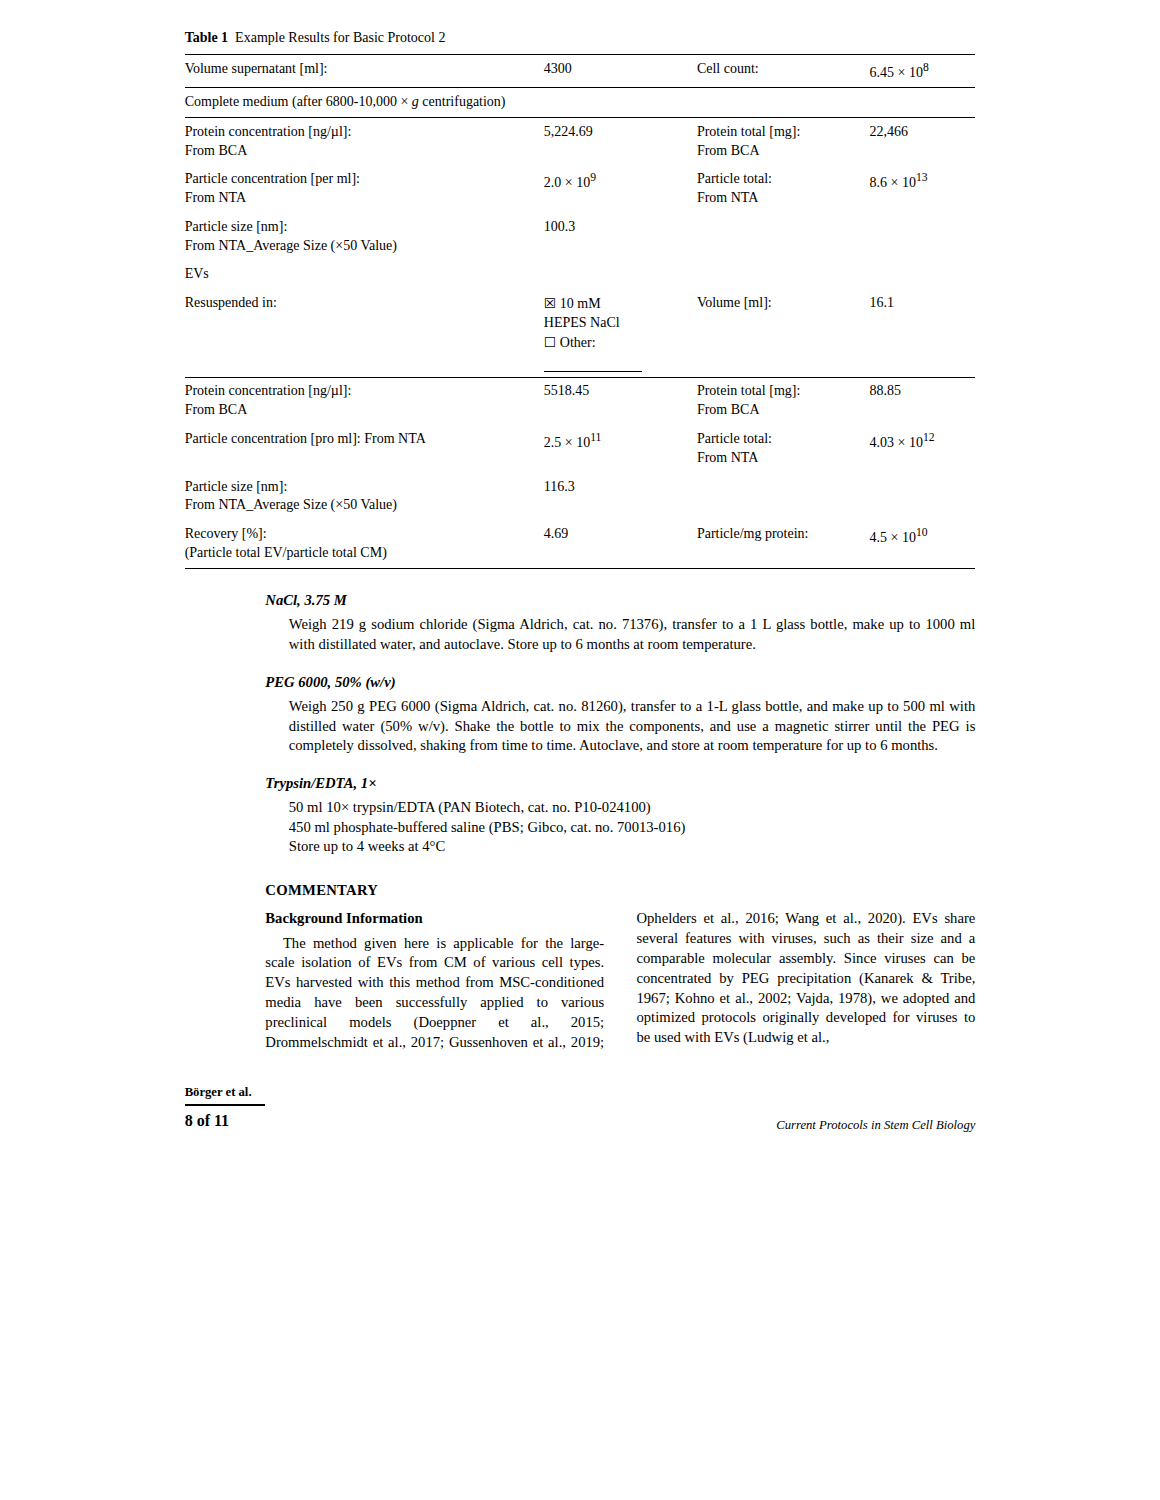Table 1 Example Results for Basic Protocol 2
| Volume supernatant [ml]: | 4300 | Cell count: | 6.45 × 10 8 |
| Complete medium (after 6800-10,000 × g centrifugation) |
| Protein concentration [ng/µl]: From BCA | 5,224.69 | Protein total [mg]: From BCA | 22,466 |
| Particle concentration [per ml]: From NTA | 2.0 × 10 9 | Particle total: From NTA | 8.6 × 10 13 |
| Particle size [nm]: From NTA_Average Size (×50 Value) | 100.3 | | |
| EVs |
| Resuspended in: | ☒ 10 mM HEPES NaCl ☐ Other: | Volume [ml]: | 16.1 |
| Protein concentration [ng/µl]: From BCA | 5518.45 | Protein total [mg]: From BCA | 88.85 |
| Particle concentration [pro ml]: From NTA | 2.5 × 10 11 | Particle total: From NTA | 4.03 × 10 12 |
| Particle size [nm]: From NTA_Average Size (×50 Value) | 116.3 | | |
| Recovery [%]: (Particle total EV/particle total CM) | 4.69 | Particle/mg protein: | 4.5 × 10 10 |
NaCl, 3.75 M
Weigh 219 g sodium chloride (Sigma Aldrich, cat. no. 71376), transfer to a 1 L glass bottle, make up to 1000 ml with distillated water, and autoclave. Store up to 6 months at room temperature.
PEG 6000, 50% (w/v)
Weigh 250 g PEG 6000 (Sigma Aldrich, cat. no. 81260), transfer to a 1-L glass bottle, and make up to 500 ml with distilled water (50% w/v). Shake the bottle to mix the components, and use a magnetic stirrer until the PEG is completely dissolved, shaking from time to time. Autoclave, and store at room temperature for up to 6 months.
Trypsin/EDTA, 1×
50 ml 10× trypsin/EDTA (PAN Biotech, cat. no. P10-024100)
450 ml phosphate-buffered saline (PBS; Gibco, cat. no. 70013-016)
Store up to 4 weeks at 4°C
COMMENTARY
Background Information
The method given here is applicable for the large-scale isolation of EVs from CM of various cell types. EVs harvested with this method from MSC-conditioned media have been successfully applied to various preclinical models (Doeppner et al., 2015; Drommelschmidt et al., 2017; Gussenhoven et al., 2019; Ophelders et al., 2016; Wang et al., 2020). EVs share several features with viruses, such as their size and a comparable molecular assembly. Since viruses can be concentrated by PEG precipitation (Kanarek & Tribe, 1967; Kohno et al., 2002; Vajda, 1978), we adopted and optimized protocols originally developed for viruses to be used with EVs (Ludwig et al.,
Börger et al.
8 of 11
Current Protocols in Stem Cell Biology